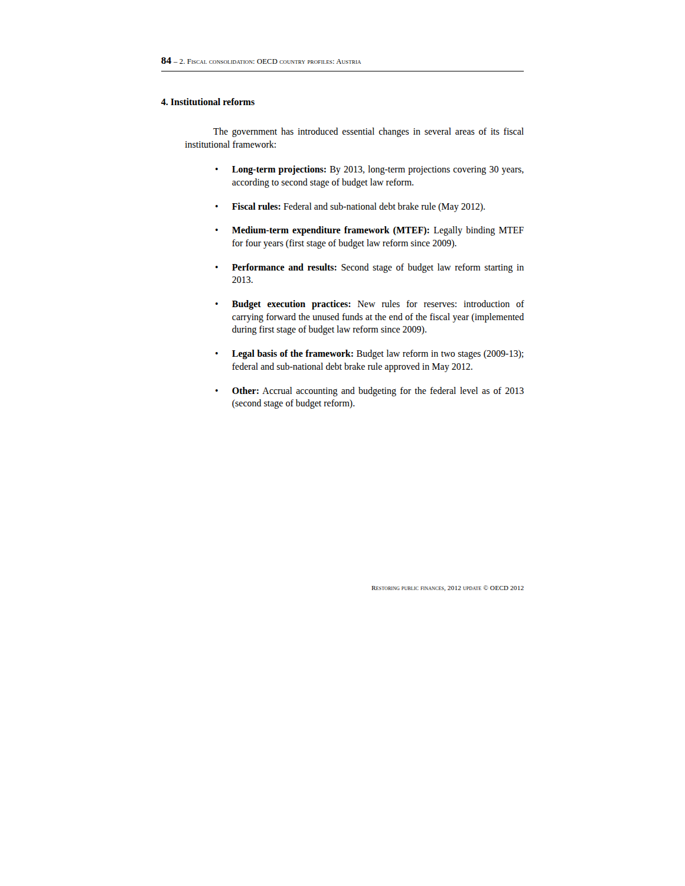84 – 2. Fiscal consolidation: OECD country profiles: Austria
4. Institutional reforms
The government has introduced essential changes in several areas of its fiscal institutional framework:
Long-term projections: By 2013, long-term projections covering 30 years, according to second stage of budget law reform.
Fiscal rules: Federal and sub-national debt brake rule (May 2012).
Medium-term expenditure framework (MTEF): Legally binding MTEF for four years (first stage of budget law reform since 2009).
Performance and results: Second stage of budget law reform starting in 2013.
Budget execution practices: New rules for reserves: introduction of carrying forward the unused funds at the end of the fiscal year (implemented during first stage of budget law reform since 2009).
Legal basis of the framework: Budget law reform in two stages (2009-13); federal and sub-national debt brake rule approved in May 2012.
Other: Accrual accounting and budgeting for the federal level as of 2013 (second stage of budget reform).
Restoring public finances, 2012 update © OECD 2012